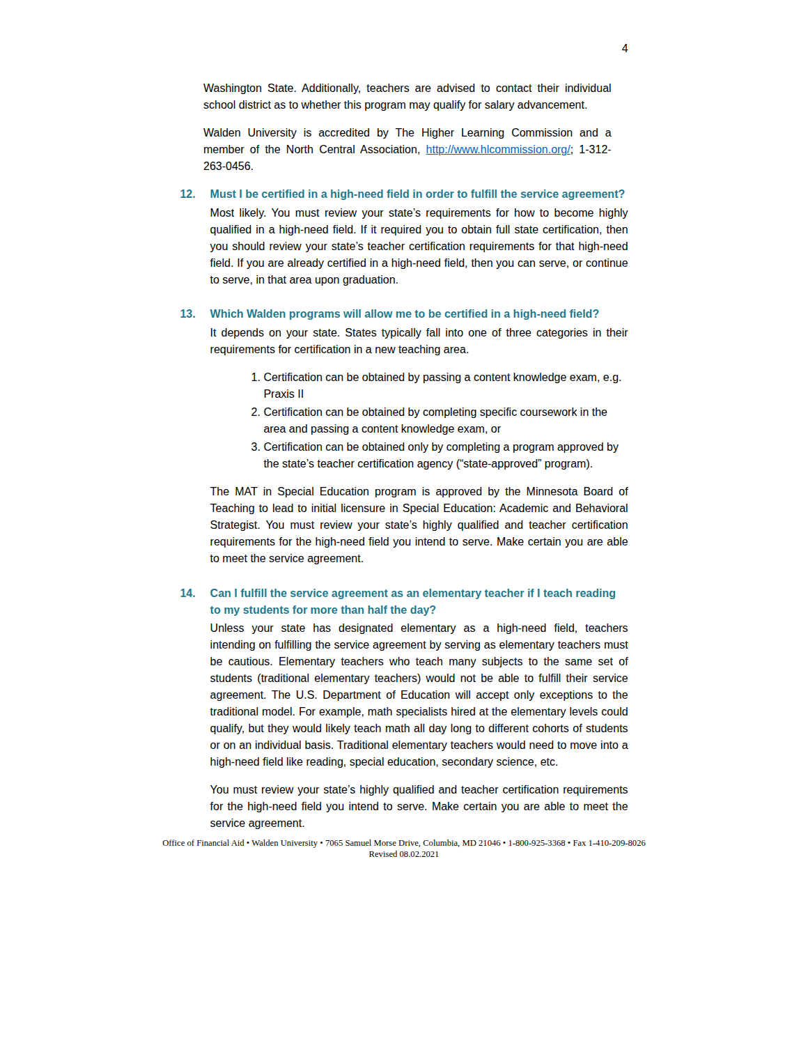4
Washington State. Additionally, teachers are advised to contact their individual school district as to whether this program may qualify for salary advancement.
Walden University is accredited by The Higher Learning Commission and a member of the North Central Association, http://www.hlcommission.org/; 1-312-263-0456.
Must I be certified in a high-need field in order to fulfill the service agreement?
Most likely. You must review your state’s requirements for how to become highly qualified in a high-need field. If it required you to obtain full state certification, then you should review your state’s teacher certification requirements for that high-need field. If you are already certified in a high-need field, then you can serve, or continue to serve, in that area upon graduation.
Which Walden programs will allow me to be certified in a high-need field?
It depends on your state. States typically fall into one of three categories in their requirements for certification in a new teaching area.
Certification can be obtained by passing a content knowledge exam, e.g. Praxis II
Certification can be obtained by completing specific coursework in the area and passing a content knowledge exam, or
Certification can be obtained only by completing a program approved by the state’s teacher certification agency (“state-approved” program).
The MAT in Special Education program is approved by the Minnesota Board of Teaching to lead to initial licensure in Special Education: Academic and Behavioral Strategist. You must review your state’s highly qualified and teacher certification requirements for the high-need field you intend to serve. Make certain you are able to meet the service agreement.
Can I fulfill the service agreement as an elementary teacher if I teach reading to my students for more than half the day?
Unless your state has designated elementary as a high-need field, teachers intending on fulfilling the service agreement by serving as elementary teachers must be cautious. Elementary teachers who teach many subjects to the same set of students (traditional elementary teachers) would not be able to fulfill their service agreement. The U.S. Department of Education will accept only exceptions to the traditional model. For example, math specialists hired at the elementary levels could qualify, but they would likely teach math all day long to different cohorts of students or on an individual basis. Traditional elementary teachers would need to move into a high-need field like reading, special education, secondary science, etc.
You must review your state’s highly qualified and teacher certification requirements for the high-need field you intend to serve. Make certain you are able to meet the service agreement.
Office of Financial Aid • Walden University • 7065 Samuel Morse Drive, Columbia, MD 21046 • 1-800-925-3368 • Fax 1-410-209-8026
Revised 08.02.2021